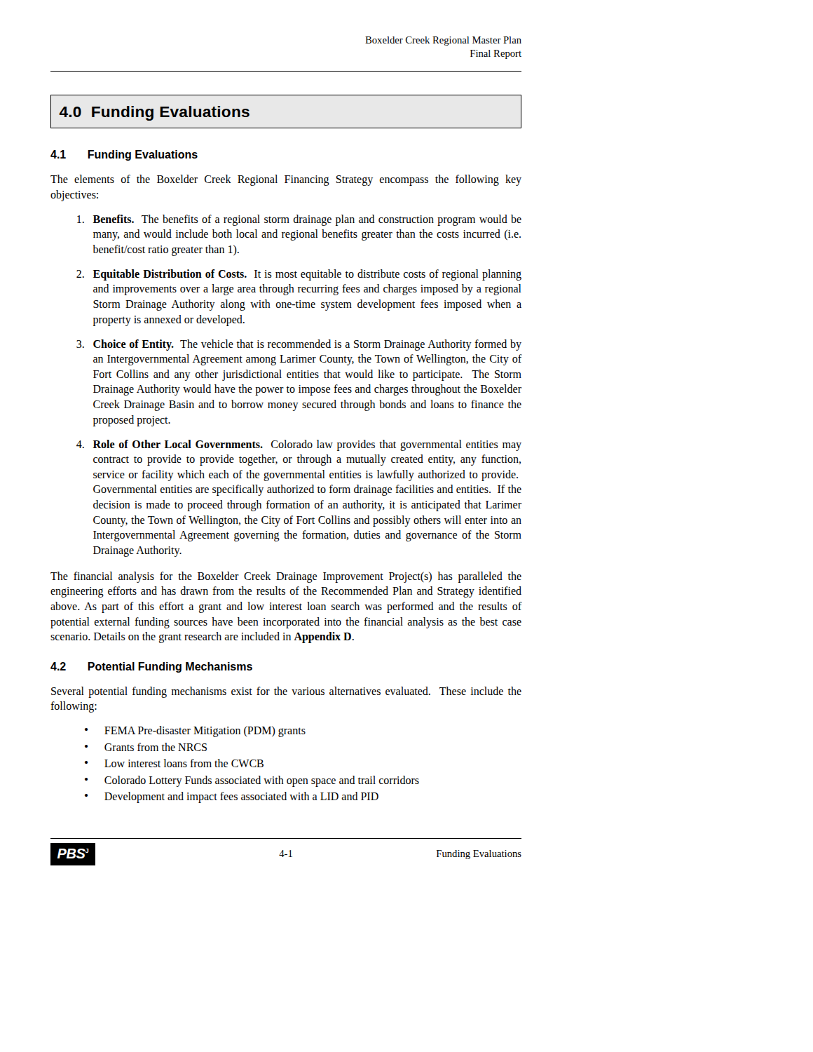Boxelder Creek Regional Master Plan
Final Report
4.0 Funding Evaluations
4.1 Funding Evaluations
The elements of the Boxelder Creek Regional Financing Strategy encompass the following key objectives:
Benefits. The benefits of a regional storm drainage plan and construction program would be many, and would include both local and regional benefits greater than the costs incurred (i.e. benefit/cost ratio greater than 1).
Equitable Distribution of Costs. It is most equitable to distribute costs of regional planning and improvements over a large area through recurring fees and charges imposed by a regional Storm Drainage Authority along with one-time system development fees imposed when a property is annexed or developed.
Choice of Entity. The vehicle that is recommended is a Storm Drainage Authority formed by an Intergovernmental Agreement among Larimer County, the Town of Wellington, the City of Fort Collins and any other jurisdictional entities that would like to participate. The Storm Drainage Authority would have the power to impose fees and charges throughout the Boxelder Creek Drainage Basin and to borrow money secured through bonds and loans to finance the proposed project.
Role of Other Local Governments. Colorado law provides that governmental entities may contract to provide to provide together, or through a mutually created entity, any function, service or facility which each of the governmental entities is lawfully authorized to provide. Governmental entities are specifically authorized to form drainage facilities and entities. If the decision is made to proceed through formation of an authority, it is anticipated that Larimer County, the Town of Wellington, the City of Fort Collins and possibly others will enter into an Intergovernmental Agreement governing the formation, duties and governance of the Storm Drainage Authority.
The financial analysis for the Boxelder Creek Drainage Improvement Project(s) has paralleled the engineering efforts and has drawn from the results of the Recommended Plan and Strategy identified above. As part of this effort a grant and low interest loan search was performed and the results of potential external funding sources have been incorporated into the financial analysis as the best case scenario. Details on the grant research are included in Appendix D.
4.2 Potential Funding Mechanisms
Several potential funding mechanisms exist for the various alternatives evaluated. These include the following:
FEMA Pre-disaster Mitigation (PDM) grants
Grants from the NRCS
Low interest loans from the CWCB
Colorado Lottery Funds associated with open space and trail corridors
Development and impact fees associated with a LID and PID
PBSJ
4-1
Funding Evaluations